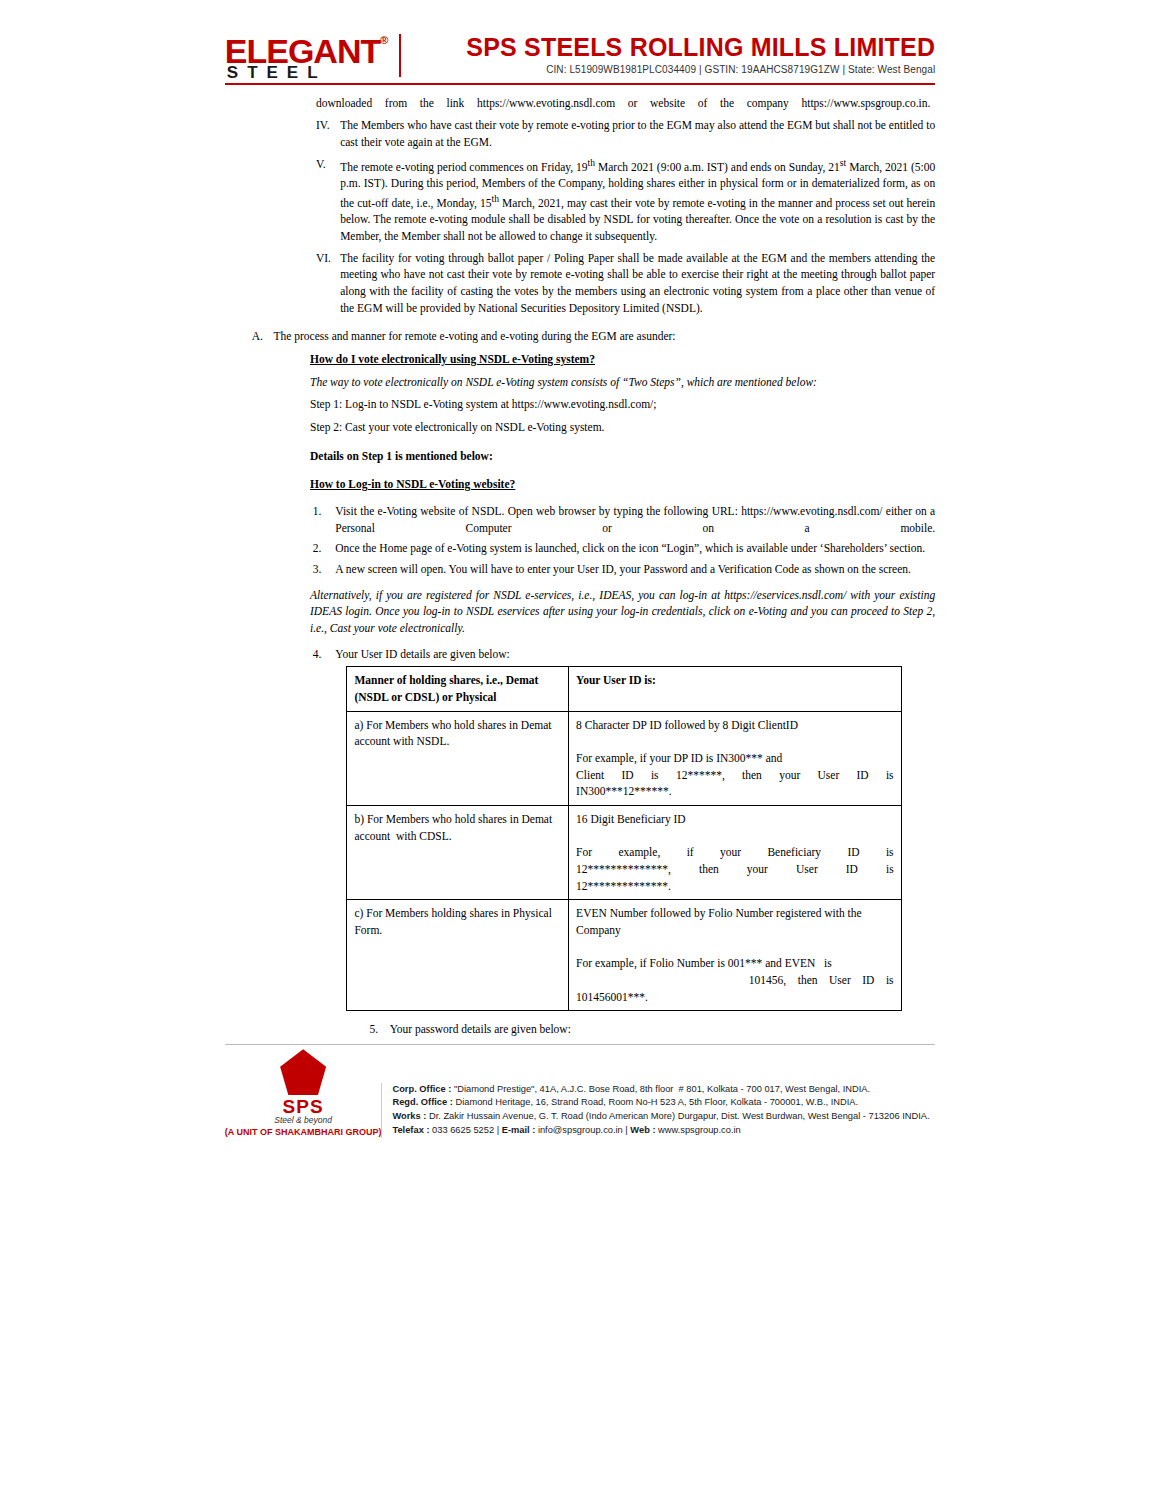ELEGANT®
STEEL
SPS STEELS ROLLING MILLS LIMITED
CIN: L51909WB1981PLC034409 | GSTIN: 19AAHCS8719G1ZW | State: West Bengal
downloaded from the link https://www.evoting.nsdl.com or website of the company https://www.spsgroup.co.in.
IV. The Members who have cast their vote by remote e-voting prior to the EGM may also attend the EGM but shall not be entitled to cast their vote again at the EGM.
V. The remote e-voting period commences on Friday, 19th March 2021 (9:00 a.m. IST) and ends on Sunday, 21st March, 2021 (5:00 p.m. IST). During this period, Members of the Company, holding shares either in physical form or in dematerialized form, as on the cut-off date, i.e., Monday, 15th March, 2021, may cast their vote by remote e-voting in the manner and process set out herein below. The remote e-voting module shall be disabled by NSDL for voting thereafter. Once the vote on a resolution is cast by the Member, the Member shall not be allowed to change it subsequently.
VI. The facility for voting through ballot paper / Poling Paper shall be made available at the EGM and the members attending the meeting who have not cast their vote by remote e-voting shall be able to exercise their right at the meeting through ballot paper along with the facility of casting the votes by the members using an electronic voting system from a place other than venue of the EGM will be provided by National Securities Depository Limited (NSDL).
A.
The process and manner for remote e-voting and e-voting during the EGM are asunder:
How do I vote electronically using NSDL e-Voting system?
The way to vote electronically on NSDL e-Voting system consists of “Two Steps”, which are mentioned below:
Step 1: Log-in to NSDL e-Voting system at https://www.evoting.nsdl.com/;
Step 2: Cast your vote electronically on NSDL e-Voting system.
Details on Step 1 is mentioned below:
How to Log-in to NSDL e-Voting website?
1. Visit the e-Voting website of NSDL. Open web browser by typing the following URL: https://www.evoting.nsdl.com/ either on a Personal Computer or on a mobile.
2. Once the Home page of e-Voting system is launched, click on the icon “Login”, which is available under ‘Shareholders’ section.
3. A new screen will open. You will have to enter your User ID, your Password and a Verification Code as shown on the screen.
Alternatively, if you are registered for NSDL e-services, i.e., IDEAS, you can log-in at https://eservices.nsdl.com/ with your existing IDEAS login. Once you log-in to NSDL eservices after using your log-in credentials, click on e-Voting and you can proceed to Step 2, i.e., Cast your vote electronically.
4. Your User ID details are given below:
| Manner of holding shares, i.e., Demat (NSDL or CDSL) or Physical | Your User ID is: |
| --- | --- |
| a) For Members who hold shares in Demat account with NSDL. | 8 Character DP ID followed by 8 Digit ClientID For example, if your DP ID is IN300*** and Client ID is 12******, then your User ID is IN300***12******. |
| b) For Members who hold shares in Demat account with CDSL. | 16 Digit Beneficiary ID For example, if your Beneficiary ID is 12**************, then your User ID is 12**************. |
| c) For Members holding shares in Physical Form. | EVEN Number followed by Folio Number registered with the Company For example, if Folio Number is 001*** and EVEN is 101456, then User ID is 101456001***. |
5. Your password details are given below:
SPS
Steel & beyond
(A UNIT OF SHAKAMBHARI GROUP)
Corp. Office : "Diamond Prestige", 41A, A.J.C. Bose Road, 8th floor # 801, Kolkata - 700 017, West Bengal, INDIA.
Regd. Office : Diamond Heritage, 16, Strand Road, Room No-H 523 A, 5th Floor, Kolkata - 700001, W.B., INDIA.
Works : Dr. Zakir Hussain Avenue, G. T. Road (Indo American More) Durgapur, Dist. West Burdwan, West Bengal - 713206 INDIA.
Telefax : 033 6625 5252 | E-mail : info@spsgroup.co.in | Web : www.spsgroup.co.in